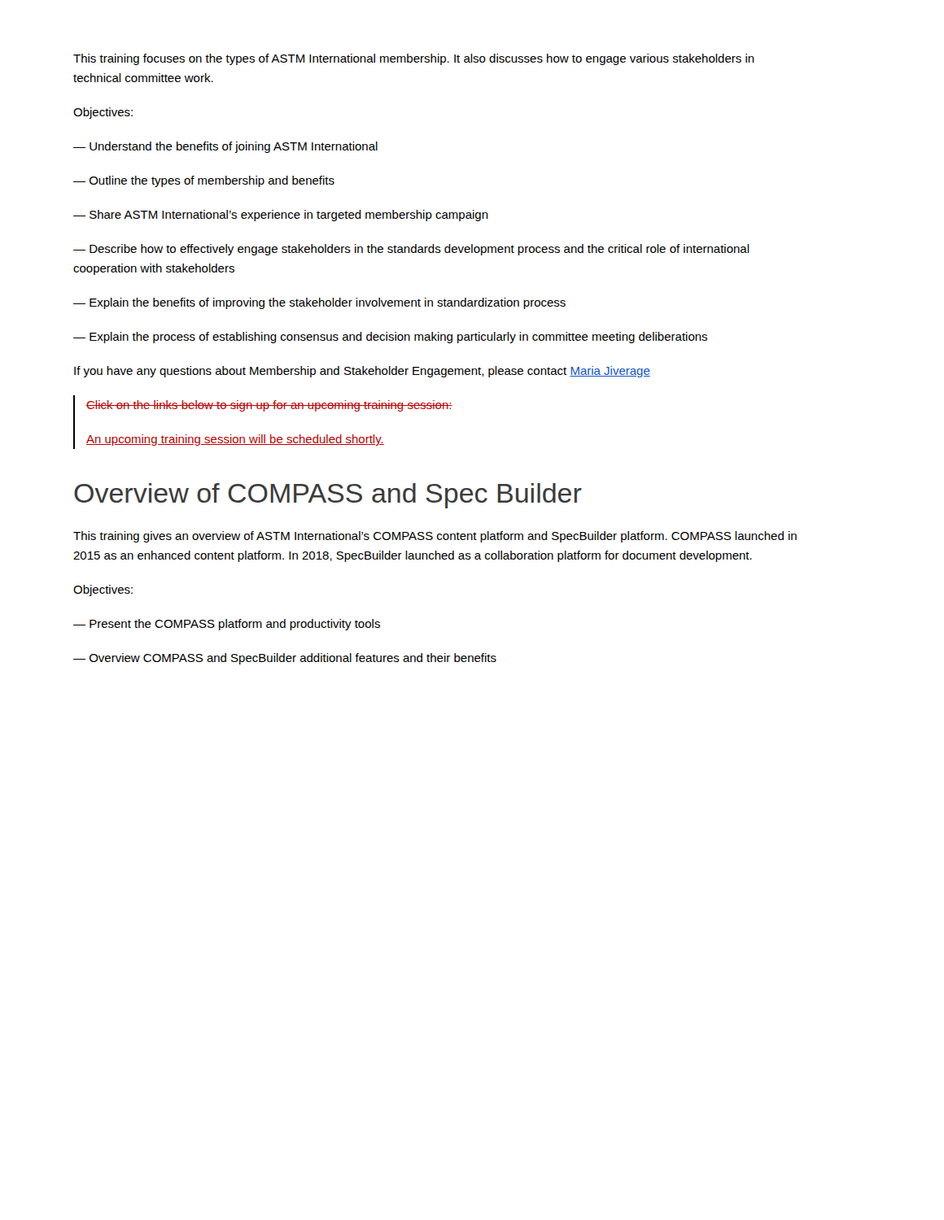This training focuses on the types of ASTM International membership. It also discusses how to engage various stakeholders in technical committee work.
Objectives:
— Understand the benefits of joining ASTM International
— Outline the types of membership and benefits
— Share ASTM International’s experience in targeted membership campaign
— Describe how to effectively engage stakeholders in the standards development process and the critical role of international cooperation with stakeholders
— Explain the benefits of improving the stakeholder involvement in standardization process
— Explain the process of establishing consensus and decision making particularly in committee meeting deliberations
If you have any questions about Membership and Stakeholder Engagement, please contact Maria Jiverage
Click on the links below to sign up for an upcoming training session:
An upcoming training session will be scheduled shortly.
Overview of COMPASS and Spec Builder
This training gives an overview of ASTM International’s COMPASS content platform and SpecBuilder platform. COMPASS launched in 2015 as an enhanced content platform. In 2018, SpecBuilder launched as a collaboration platform for document development.
Objectives:
— Present the COMPASS platform and productivity tools
— Overview COMPASS and SpecBuilder additional features and their benefits